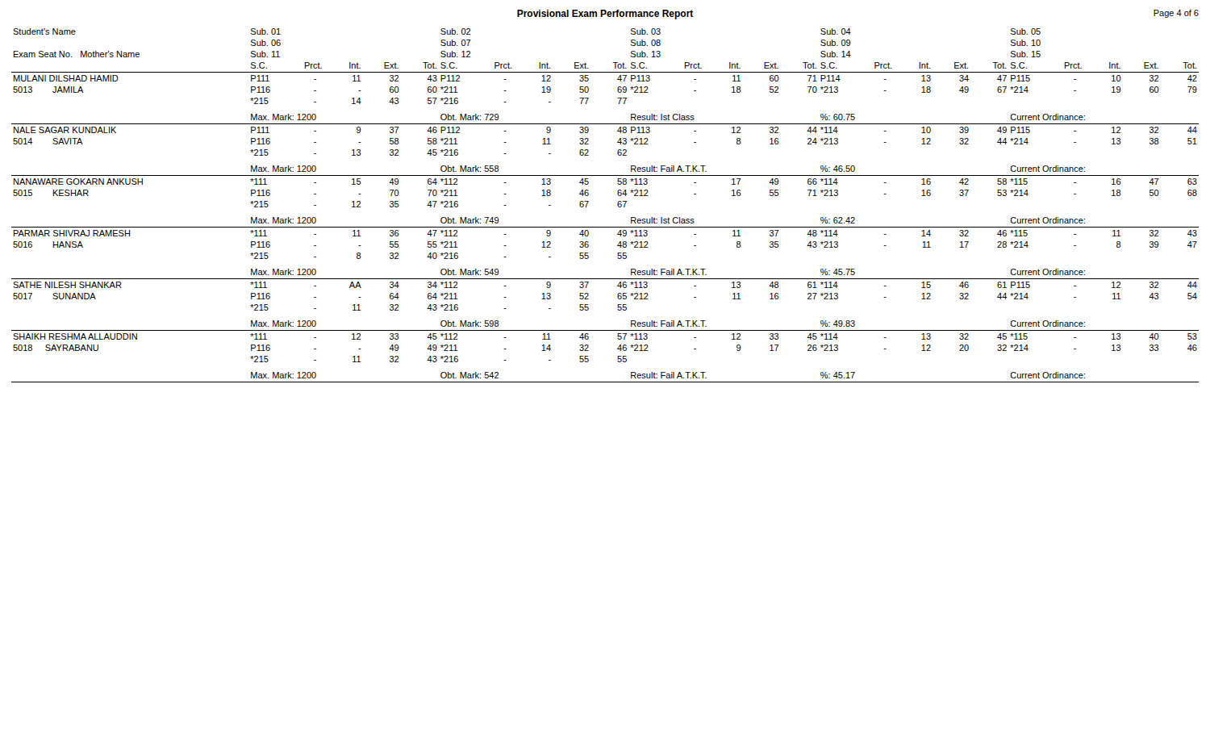Provisional Exam Performance Report
Page 4 of 6
| Student's Name | Sub. 01 | Sub. 02 | Sub. 03 | Sub. 04 | Sub. 05 |
| | Sub. 06 | Sub. 07 | Sub. 08 | Sub. 09 | Sub. 10 |
| Exam Seat No. Mother's Name | Sub. 11 | Sub. 12 | Sub. 13 | Sub. 14 | Sub. 15 |
| | S.C. | Prct. | Int. | Ext. | Tot. | S.C. | Prct. | Int. | Ext. | Tot. | S.C. | Prct. | Int. | Ext. | Tot. | S.C. | Prct. | Int. | Ext. | Tot. | S.C. | Prct. | Int. | Ext. | Tot. |
| MULANI DILSHAD HAMID | P111 | - | 11 | 32 | 43 | P112 | - | 12 | 35 | 47 | P113 | - | 11 | 60 | 71 | P114 | - | 13 | 34 | 47 | P115 | - | 10 | 32 | 42 |
| 5013 JAMILA | P116 | - | - | 60 | 60 | *211 | - | 19 | 50 | 69 | *212 | - | 18 | 52 | 70 | *213 | - | 18 | 49 | 67 | *214 | - | 19 | 60 | 79 |
| | *215 | - | 14 | 43 | 57 | *216 | - | - | 77 | 77 | | | | | | | | | | | | | | | |
| | Max. Mark: 1200 | Obt. Mark: 729 | Result: Ist Class | %: 60.75 | Current Ordinance: |
| NALE SAGAR KUNDALIK | P111 | - | 9 | 37 | 46 | P112 | - | 9 | 39 | 48 | P113 | - | 12 | 32 | 44 | *114 | - | 10 | 39 | 49 | P115 | - | 12 | 32 | 44 |
| 5014 SAVITA | P116 | - | - | 58 | 58 | *211 | - | 11 | 32 | 43 | *212 | - | 8 | 16 | 24 | *213 | - | 12 | 32 | 44 | *214 | - | 13 | 38 | 51 |
| | *215 | - | 13 | 32 | 45 | *216 | - | - | 62 | 62 | | | | | | | | | | | | | | | |
| | Max. Mark: 1200 | Obt. Mark: 558 | Result: Fail A.T.K.T. | %: 46.50 | Current Ordinance: |
| NANAWARE GOKARN ANKUSH | *111 | - | 15 | 49 | 64 | *112 | - | 13 | 45 | 58 | *113 | - | 17 | 49 | 66 | *114 | - | 16 | 42 | 58 | *115 | - | 16 | 47 | 63 |
| 5015 KESHAR | P116 | - | - | 70 | 70 | *211 | - | 18 | 46 | 64 | *212 | - | 16 | 55 | 71 | *213 | - | 16 | 37 | 53 | *214 | - | 18 | 50 | 68 |
| | *215 | - | 12 | 35 | 47 | *216 | - | - | 67 | 67 | | | | | | | | | | | | | | | |
| | Max. Mark: 1200 | Obt. Mark: 749 | Result: Ist Class | %: 62.42 | Current Ordinance: |
| PARMAR SHIVRAJ RAMESH | *111 | - | 11 | 36 | 47 | *112 | - | 9 | 40 | 49 | *113 | - | 11 | 37 | 48 | *114 | - | 14 | 32 | 46 | *115 | - | 11 | 32 | 43 |
| 5016 HANSA | P116 | - | - | 55 | 55 | *211 | - | 12 | 36 | 48 | *212 | - | 8 | 35 | 43 | *213 | - | 11 | 17 | 28 | *214 | - | 8 | 39 | 47 |
| | *215 | - | 8 | 32 | 40 | *216 | - | - | 55 | 55 | | | | | | | | | | | | | | | |
| | Max. Mark: 1200 | Obt. Mark: 549 | Result: Fail A.T.K.T. | %: 45.75 | Current Ordinance: |
| SATHE NILESH SHANKAR | *111 | - | AA | 34 | 34 | *112 | - | 9 | 37 | 46 | *113 | - | 13 | 48 | 61 | *114 | - | 15 | 46 | 61 | P115 | - | 12 | 32 | 44 |
| 5017 SUNANDA | P116 | - | - | 64 | 64 | *211 | - | 13 | 52 | 65 | *212 | - | 11 | 16 | 27 | *213 | - | 12 | 32 | 44 | *214 | - | 11 | 43 | 54 |
| | *215 | - | 11 | 32 | 43 | *216 | - | - | 55 | 55 | | | | | | | | | | | | | | | |
| | Max. Mark: 1200 | Obt. Mark: 598 | Result: Fail A.T.K.T. | %: 49.83 | Current Ordinance: |
| SHAIKH RESHMA ALLAUDDIN | *111 | - | 12 | 33 | 45 | *112 | - | 11 | 46 | 57 | *113 | - | 12 | 33 | 45 | *114 | - | 13 | 32 | 45 | *115 | - | 13 | 40 | 53 |
| 5018 SAYRABANU | P116 | - | - | 49 | 49 | *211 | - | 14 | 32 | 46 | *212 | - | 9 | 17 | 26 | *213 | - | 12 | 20 | 32 | *214 | - | 13 | 33 | 46 |
| | *215 | - | 11 | 32 | 43 | *216 | - | - | 55 | 55 | | | | | | | | | | | | | | | |
| | Max. Mark: 1200 | Obt. Mark: 542 | Result: Fail A.T.K.T. | %: 45.17 | Current Ordinance: |